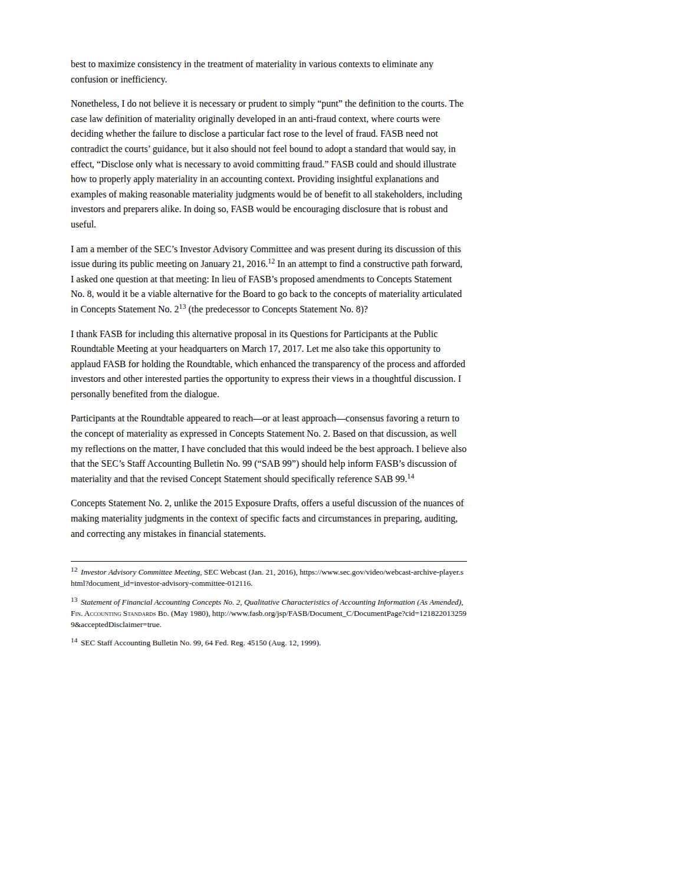best to maximize consistency in the treatment of materiality in various contexts to eliminate any confusion or inefficiency.
Nonetheless, I do not believe it is necessary or prudent to simply “punt” the definition to the courts. The case law definition of materiality originally developed in an anti-fraud context, where courts were deciding whether the failure to disclose a particular fact rose to the level of fraud. FASB need not contradict the courts’ guidance, but it also should not feel bound to adopt a standard that would say, in effect, “Disclose only what is necessary to avoid committing fraud.” FASB could and should illustrate how to properly apply materiality in an accounting context. Providing insightful explanations and examples of making reasonable materiality judgments would be of benefit to all stakeholders, including investors and preparers alike. In doing so, FASB would be encouraging disclosure that is robust and useful.
I am a member of the SEC’s Investor Advisory Committee and was present during its discussion of this issue during its public meeting on January 21, 2016.12 In an attempt to find a constructive path forward, I asked one question at that meeting: In lieu of FASB’s proposed amendments to Concepts Statement No. 8, would it be a viable alternative for the Board to go back to the concepts of materiality articulated in Concepts Statement No. 213 (the predecessor to Concepts Statement No. 8)?
I thank FASB for including this alternative proposal in its Questions for Participants at the Public Roundtable Meeting at your headquarters on March 17, 2017. Let me also take this opportunity to applaud FASB for holding the Roundtable, which enhanced the transparency of the process and afforded investors and other interested parties the opportunity to express their views in a thoughtful discussion. I personally benefited from the dialogue.
Participants at the Roundtable appeared to reach—or at least approach—consensus favoring a return to the concept of materiality as expressed in Concepts Statement No. 2. Based on that discussion, as well my reflections on the matter, I have concluded that this would indeed be the best approach. I believe also that the SEC’s Staff Accounting Bulletin No. 99 (“SAB 99”) should help inform FASB’s discussion of materiality and that the revised Concept Statement should specifically reference SAB 99.14
Concepts Statement No. 2, unlike the 2015 Exposure Drafts, offers a useful discussion of the nuances of making materiality judgments in the context of specific facts and circumstances in preparing, auditing, and correcting any mistakes in financial statements.
12 Investor Advisory Committee Meeting, SEC Webcast (Jan. 21, 2016), https://www.sec.gov/video/webcast-archive-player.shtml?document_id=investor-advisory-committee-012116.
13 Statement of Financial Accounting Concepts No. 2, Qualitative Characteristics of Accounting Information (As Amended), Fin. Accounting Standards Bd. (May 1980), http://www.fasb.org/jsp/FASB/Document_C/DocumentPage?cid=1218220132599&acceptedDisclaimer=true.
14 SEC Staff Accounting Bulletin No. 99, 64 Fed. Reg. 45150 (Aug. 12, 1999).